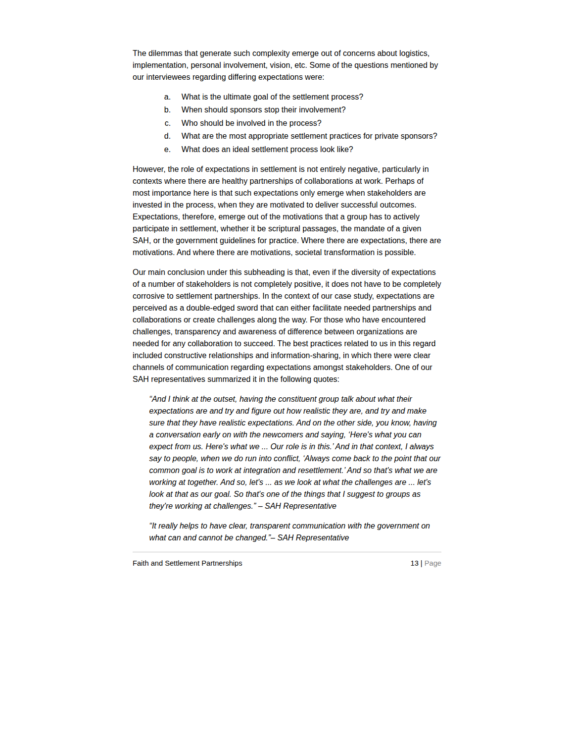The dilemmas that generate such complexity emerge out of concerns about logistics, implementation, personal involvement, vision, etc. Some of the questions mentioned by our interviewees regarding differing expectations were:
What is the ultimate goal of the settlement process?
When should sponsors stop their involvement?
Who should be involved in the process?
What are the most appropriate settlement practices for private sponsors?
What does an ideal settlement process look like?
However, the role of expectations in settlement is not entirely negative, particularly in contexts where there are healthy partnerships of collaborations at work. Perhaps of most importance here is that such expectations only emerge when stakeholders are invested in the process, when they are motivated to deliver successful outcomes. Expectations, therefore, emerge out of the motivations that a group has to actively participate in settlement, whether it be scriptural passages, the mandate of a given SAH, or the government guidelines for practice. Where there are expectations, there are motivations. And where there are motivations, societal transformation is possible.
Our main conclusion under this subheading is that, even if the diversity of expectations of a number of stakeholders is not completely positive, it does not have to be completely corrosive to settlement partnerships. In the context of our case study, expectations are perceived as a double-edged sword that can either facilitate needed partnerships and collaborations or create challenges along the way. For those who have encountered challenges, transparency and awareness of difference between organizations are needed for any collaboration to succeed. The best practices related to us in this regard included constructive relationships and information-sharing, in which there were clear channels of communication regarding expectations amongst stakeholders. One of our SAH representatives summarized it in the following quotes:
“And I think at the outset, having the constituent group talk about what their expectations are and try and figure out how realistic they are, and try and make sure that they have realistic expectations. And on the other side, you know, having a conversation early on with the newcomers and saying, ‘Here's what you can expect from us. Here's what we ... Our role is in this.’ And in that context, I always say to people, when we do run into conflict, ‘Always come back to the point that our common goal is to work at integration and resettlement.’ And so that's what we are working at together. And so, let's ... as we look at what the challenges are ... let's look at that as our goal. So that's one of the things that I suggest to groups as they're working at challenges.” – SAH Representative
“It really helps to have clear, transparent communication with the government on what can and cannot be changed.”– SAH Representative
Faith and Settlement Partnerships 13 | Page